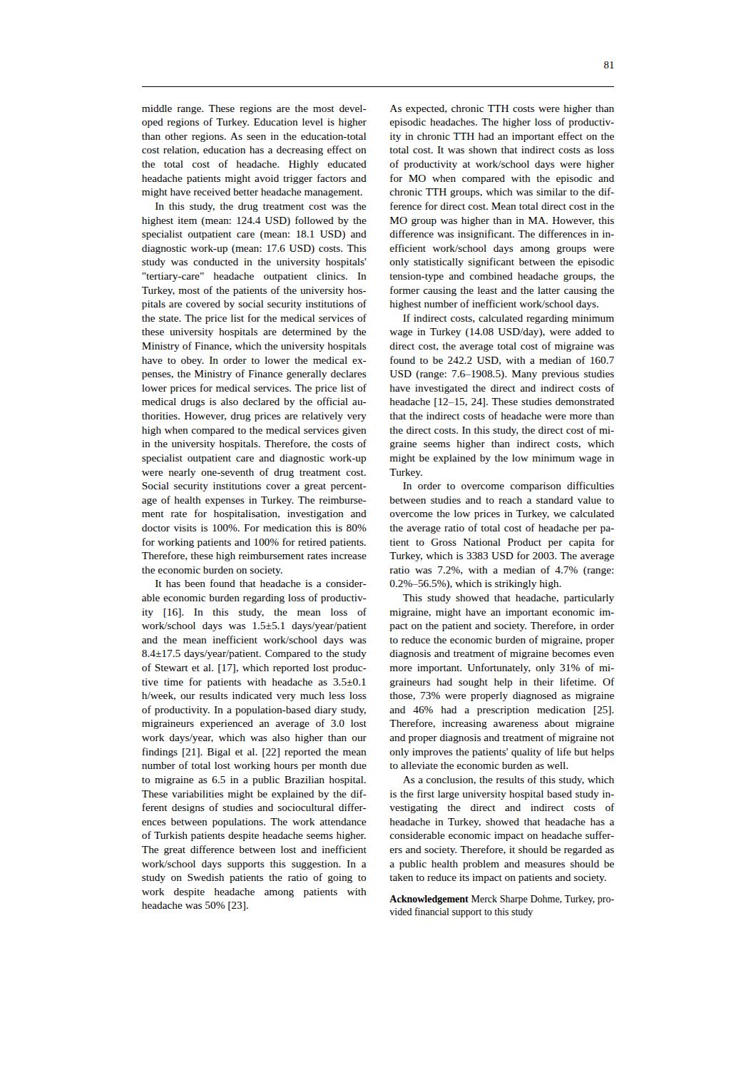81
middle range. These regions are the most developed regions of Turkey. Education level is higher than other regions. As seen in the education-total cost relation, education has a decreasing effect on the total cost of headache. Highly educated headache patients might avoid trigger factors and might have received better headache management.
In this study, the drug treatment cost was the highest item (mean: 124.4 USD) followed by the specialist outpatient care (mean: 18.1 USD) and diagnostic work-up (mean: 17.6 USD) costs. This study was conducted in the university hospitals' "tertiary-care" headache outpatient clinics. In Turkey, most of the patients of the university hospitals are covered by social security institutions of the state. The price list for the medical services of these university hospitals are determined by the Ministry of Finance, which the university hospitals have to obey. In order to lower the medical expenses, the Ministry of Finance generally declares lower prices for medical services. The price list of medical drugs is also declared by the official authorities. However, drug prices are relatively very high when compared to the medical services given in the university hospitals. Therefore, the costs of specialist outpatient care and diagnostic work-up were nearly one-seventh of drug treatment cost. Social security institutions cover a great percentage of health expenses in Turkey. The reimbursement rate for hospitalisation, investigation and doctor visits is 100%. For medication this is 80% for working patients and 100% for retired patients. Therefore, these high reimbursement rates increase the economic burden on society.
It has been found that headache is a considerable economic burden regarding loss of productivity [16]. In this study, the mean loss of work/school days was 1.5±5.1 days/year/patient and the mean inefficient work/school days was 8.4±17.5 days/year/patient. Compared to the study of Stewart et al. [17], which reported lost productive time for patients with headache as 3.5±0.1 h/week, our results indicated very much less loss of productivity. In a population-based diary study, migraineurs experienced an average of 3.0 lost work days/year, which was also higher than our findings [21]. Bigal et al. [22] reported the mean number of total lost working hours per month due to migraine as 6.5 in a public Brazilian hospital. These variabilities might be explained by the different designs of studies and sociocultural differences between populations. The work attendance of Turkish patients despite headache seems higher. The great difference between lost and inefficient work/school days supports this suggestion. In a study on Swedish patients the ratio of going to work despite headache among patients with headache was 50% [23].
As expected, chronic TTH costs were higher than episodic headaches. The higher loss of productivity in chronic TTH had an important effect on the total cost. It was shown that indirect costs as loss of productivity at work/school days were higher for MO when compared with the episodic and chronic TTH groups, which was similar to the difference for direct cost. Mean total direct cost in the MO group was higher than in MA. However, this difference was insignificant. The differences in inefficient work/school days among groups were only statistically significant between the episodic tension-type and combined headache groups, the former causing the least and the latter causing the highest number of inefficient work/school days.
If indirect costs, calculated regarding minimum wage in Turkey (14.08 USD/day), were added to direct cost, the average total cost of migraine was found to be 242.2 USD, with a median of 160.7 USD (range: 7.6–1908.5). Many previous studies have investigated the direct and indirect costs of headache [12–15, 24]. These studies demonstrated that the indirect costs of headache were more than the direct costs. In this study, the direct cost of migraine seems higher than indirect costs, which might be explained by the low minimum wage in Turkey.
In order to overcome comparison difficulties between studies and to reach a standard value to overcome the low prices in Turkey, we calculated the average ratio of total cost of headache per patient to Gross National Product per capita for Turkey, which is 3383 USD for 2003. The average ratio was 7.2%, with a median of 4.7% (range: 0.2%–56.5%), which is strikingly high.
This study showed that headache, particularly migraine, might have an important economic impact on the patient and society. Therefore, in order to reduce the economic burden of migraine, proper diagnosis and treatment of migraine becomes even more important. Unfortunately, only 31% of migraineurs had sought help in their lifetime. Of those, 73% were properly diagnosed as migraine and 46% had a prescription medication [25]. Therefore, increasing awareness about migraine and proper diagnosis and treatment of migraine not only improves the patients' quality of life but helps to alleviate the economic burden as well.
As a conclusion, the results of this study, which is the first large university hospital based study investigating the direct and indirect costs of headache in Turkey, showed that headache has a considerable economic impact on headache sufferers and society. Therefore, it should be regarded as a public health problem and measures should be taken to reduce its impact on patients and society.
Acknowledgement Merck Sharpe Dohme, Turkey, provided financial support to this study